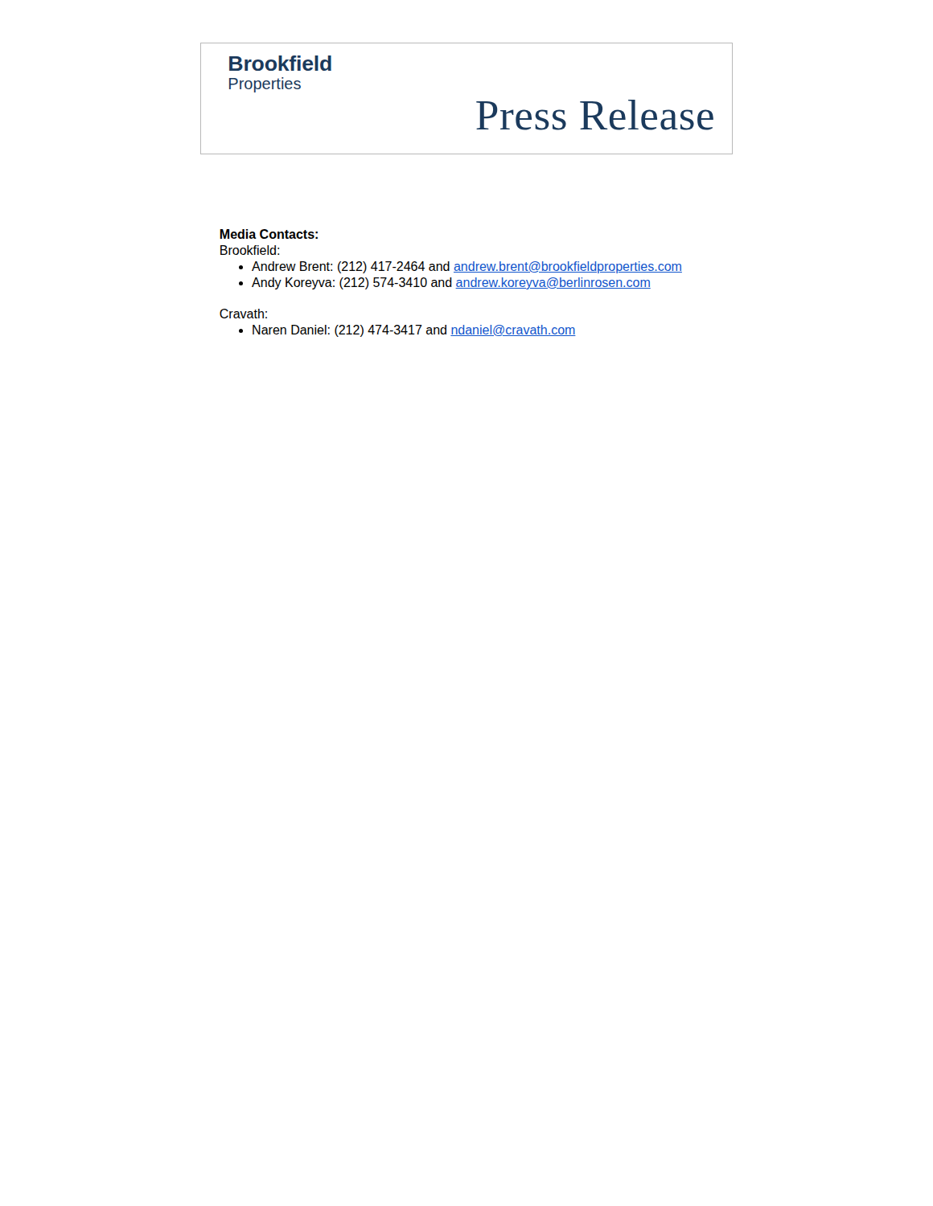Brookfield
Properties
Press Release
Media Contacts:
Brookfield:
Andrew Brent: (212) 417-2464 and andrew.brent@brookfieldproperties.com
Andy Koreyva: (212) 574-3410 and andrew.koreyva@berlinrosen.com
Cravath:
Naren Daniel: (212) 474-3417 and ndaniel@cravath.com